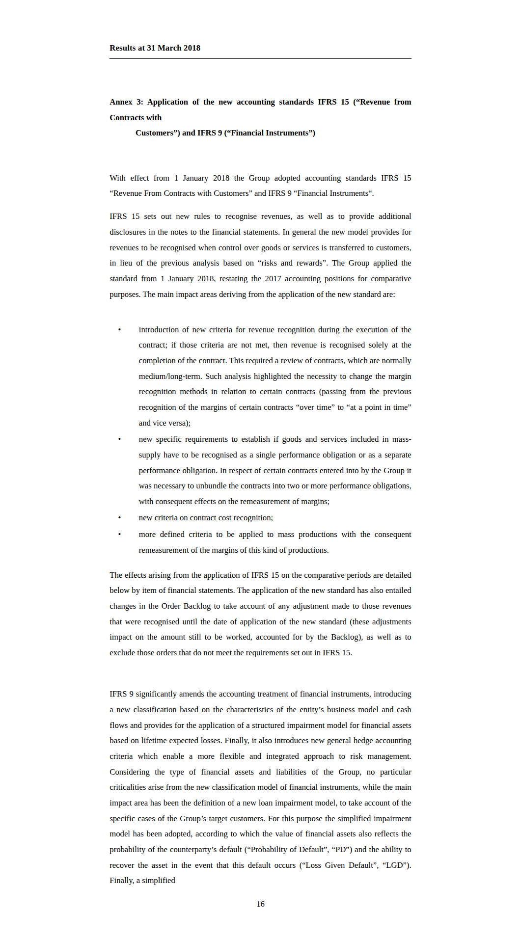Results at 31 March 2018
Annex 3: Application of the new accounting standards IFRS 15 (“Revenue from Contracts with Customers”) and IFRS 9 (“Financial Instruments”)
With effect from 1 January 2018 the Group adopted accounting standards IFRS 15 “Revenue From Contracts with Customers” and IFRS 9 “Financial Instruments“.
IFRS 15 sets out new rules to recognise revenues, as well as to provide additional disclosures in the notes to the financial statements. In general the new model provides for revenues to be recognised when control over goods or services is transferred to customers, in lieu of the previous analysis based on “risks and rewards”. The Group applied the standard from 1 January 2018, restating the 2017 accounting positions for comparative purposes. The main impact areas deriving from the application of the new standard are:
introduction of new criteria for revenue recognition during the execution of the contract; if those criteria are not met, then revenue is recognised solely at the completion of the contract. This required a review of contracts, which are normally medium/long-term. Such analysis highlighted the necessity to change the margin recognition methods in relation to certain contracts (passing from the previous recognition of the margins of certain contracts “over time” to “at a point in time” and vice versa);
new specific requirements to establish if goods and services included in mass-supply have to be recognised as a single performance obligation or as a separate performance obligation. In respect of certain contracts entered into by the Group it was necessary to unbundle the contracts into two or more performance obligations, with consequent effects on the remeasurement of margins;
new criteria on contract cost recognition;
more defined criteria to be applied to mass productions with the consequent remeasurement of the margins of this kind of productions.
The effects arising from the application of IFRS 15 on the comparative periods are detailed below by item of financial statements. The application of the new standard has also entailed changes in the Order Backlog to take account of any adjustment made to those revenues that were recognised until the date of application of the new standard (these adjustments impact on the amount still to be worked, accounted for by the Backlog), as well as to exclude those orders that do not meet the requirements set out in IFRS 15.
IFRS 9 significantly amends the accounting treatment of financial instruments, introducing a new classification based on the characteristics of the entity’s business model and cash flows and provides for the application of a structured impairment model for financial assets based on lifetime expected losses. Finally, it also introduces new general hedge accounting criteria which enable a more flexible and integrated approach to risk management. Considering the type of financial assets and liabilities of the Group, no particular criticalities arise from the new classification model of financial instruments, while the main impact area has been the definition of a new loan impairment model, to take account of the specific cases of the Group’s target customers. For this purpose the simplified impairment model has been adopted, according to which the value of financial assets also reflects the probability of the counterparty’s default (“Probability of Default”, “PD”) and the ability to recover the asset in the event that this default occurs (“Loss Given Default”, “LGD”). Finally, a simplified
16